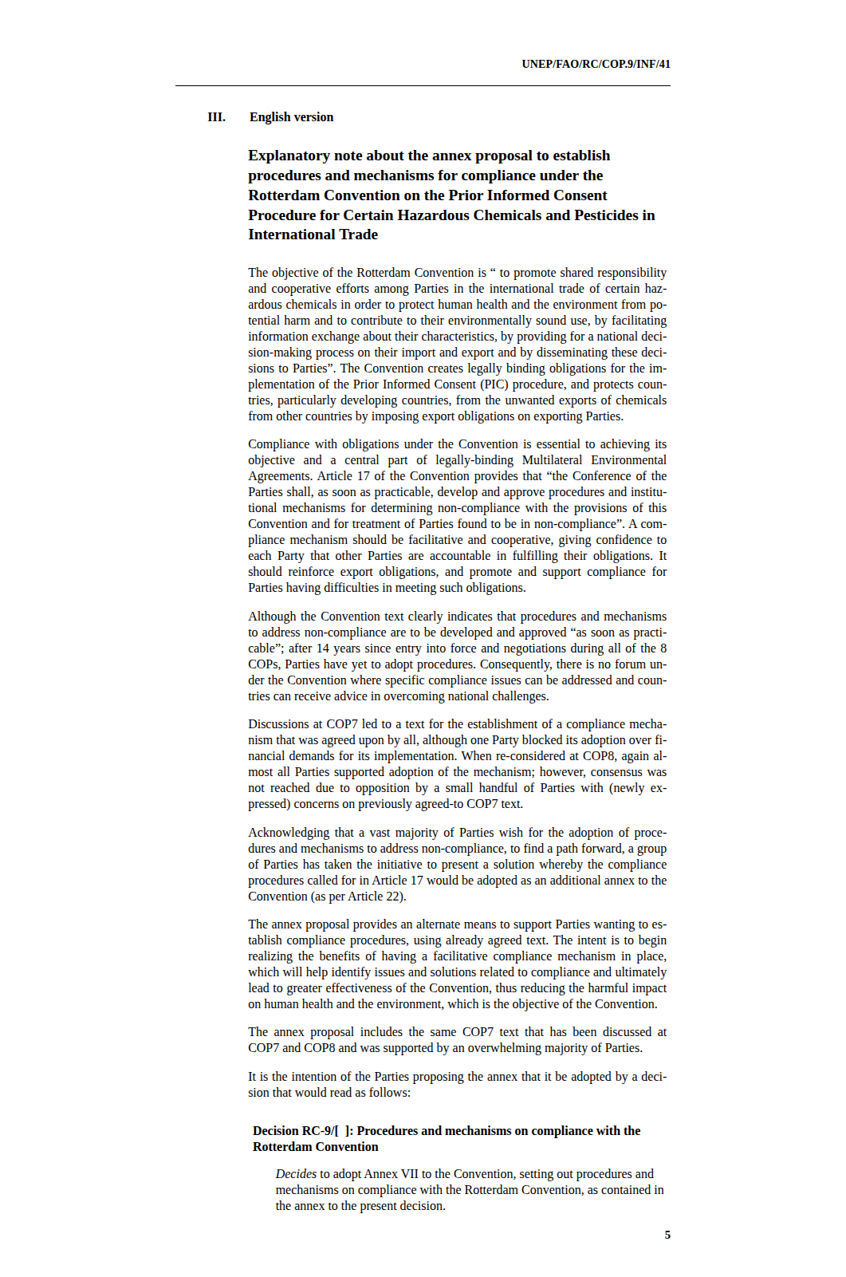UNEP/FAO/RC/COP.9/INF/41
III. English version
Explanatory note about the annex proposal to establish procedures and mechanisms for compliance under the Rotterdam Convention on the Prior Informed Consent Procedure for Certain Hazardous Chemicals and Pesticides in International Trade
The objective of the Rotterdam Convention is “ to promote shared responsibility and cooperative efforts among Parties in the international trade of certain hazardous chemicals in order to protect human health and the environment from potential harm and to contribute to their environmentally sound use, by facilitating information exchange about their characteristics, by providing for a national decision-making process on their import and export and by disseminating these decisions to Parties”. The Convention creates legally binding obligations for the implementation of the Prior Informed Consent (PIC) procedure, and protects countries, particularly developing countries, from the unwanted exports of chemicals from other countries by imposing export obligations on exporting Parties.
Compliance with obligations under the Convention is essential to achieving its objective and a central part of legally-binding Multilateral Environmental Agreements. Article 17 of the Convention provides that “the Conference of the Parties shall, as soon as practicable, develop and approve procedures and institutional mechanisms for determining non-compliance with the provisions of this Convention and for treatment of Parties found to be in non-compliance”. A compliance mechanism should be facilitative and cooperative, giving confidence to each Party that other Parties are accountable in fulfilling their obligations. It should reinforce export obligations, and promote and support compliance for Parties having difficulties in meeting such obligations.
Although the Convention text clearly indicates that procedures and mechanisms to address non-compliance are to be developed and approved “as soon as practicable”; after 14 years since entry into force and negotiations during all of the 8 COPs, Parties have yet to adopt procedures. Consequently, there is no forum under the Convention where specific compliance issues can be addressed and countries can receive advice in overcoming national challenges.
Discussions at COP7 led to a text for the establishment of a compliance mechanism that was agreed upon by all, although one Party blocked its adoption over financial demands for its implementation. When re-considered at COP8, again almost all Parties supported adoption of the mechanism; however, consensus was not reached due to opposition by a small handful of Parties with (newly expressed) concerns on previously agreed-to COP7 text.
Acknowledging that a vast majority of Parties wish for the adoption of procedures and mechanisms to address non-compliance, to find a path forward, a group of Parties has taken the initiative to present a solution whereby the compliance procedures called for in Article 17 would be adopted as an additional annex to the Convention (as per Article 22).
The annex proposal provides an alternate means to support Parties wanting to establish compliance procedures, using already agreed text. The intent is to begin realizing the benefits of having a facilitative compliance mechanism in place, which will help identify issues and solutions related to compliance and ultimately lead to greater effectiveness of the Convention, thus reducing the harmful impact on human health and the environment, which is the objective of the Convention.
The annex proposal includes the same COP7 text that has been discussed at COP7 and COP8 and was supported by an overwhelming majority of Parties.
It is the intention of the Parties proposing the annex that it be adopted by a decision that would read as follows:
Decision RC-9/[ ]: Procedures and mechanisms on compliance with the Rotterdam Convention
Decides to adopt Annex VII to the Convention, setting out procedures and mechanisms on compliance with the Rotterdam Convention, as contained in the annex to the present decision.
5